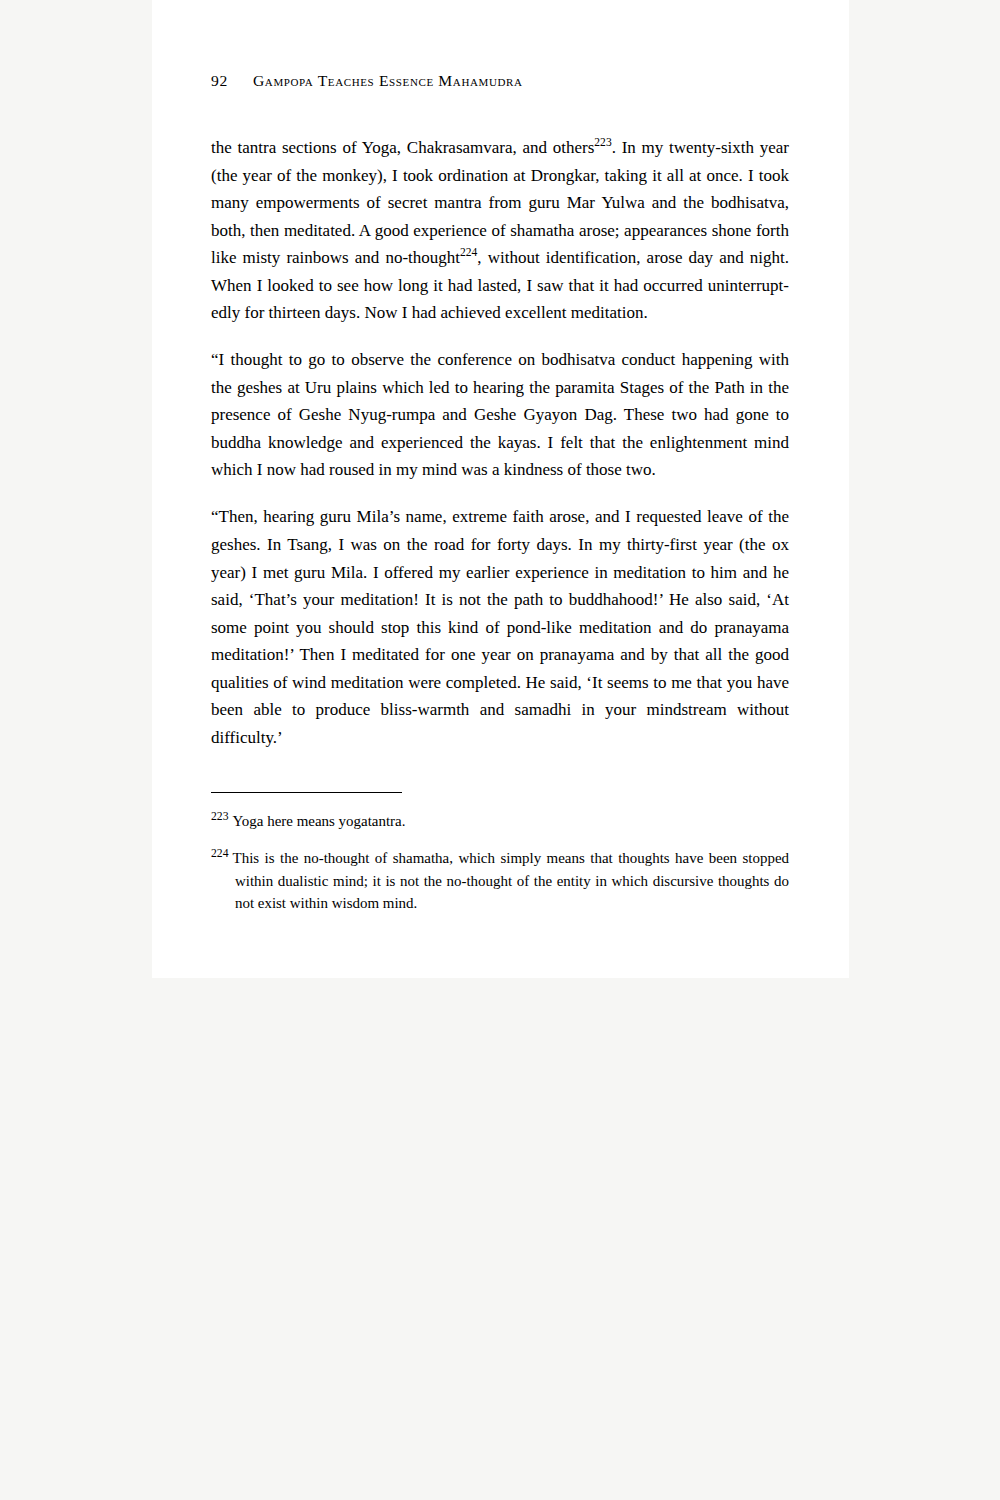92 Gampopa Teaches Essence Mahamudra
the tantra sections of Yoga, Chakrasamvara, and others223. In my twenty-sixth year (the year of the monkey), I took ordination at Drongkar, taking it all at once. I took many empowerments of secret mantra from guru Mar Yulwa and the bodhisatva, both, then meditated. A good experience of shamatha arose; appearances shone forth like misty rainbows and no-thought224, without identification, arose day and night. When I looked to see how long it had lasted, I saw that it had occurred uninterruptedly for thirteen days. Now I had achieved excellent meditation.
“I thought to go to observe the conference on bodhisatva conduct happening with the geshes at Uru plains which led to hearing the paramita Stages of the Path in the presence of Geshe Nyug-rumpa and Geshe Gyayon Dag. These two had gone to buddha knowledge and experienced the kayas. I felt that the enlightenment mind which I now had roused in my mind was a kindness of those two.
“Then, hearing guru Mila’s name, extreme faith arose, and I requested leave of the geshes. In Tsang, I was on the road for forty days. In my thirty-first year (the ox year) I met guru Mila. I offered my earlier experience in meditation to him and he said, ‘That’s your meditation! It is not the path to buddhahood!’ He also said, ‘At some point you should stop this kind of pond-like meditation and do pranayama meditation!’ Then I meditated for one year on pranayama and by that all the good qualities of wind meditation were completed. He said, ‘It seems to me that you have been able to produce bliss-warmth and samadhi in your mindstream without difficulty.’
223 Yoga here means yogatantra.
224 This is the no-thought of shamatha, which simply means that thoughts have been stopped within dualistic mind; it is not the no-thought of the entity in which discursive thoughts do not exist within wisdom mind.